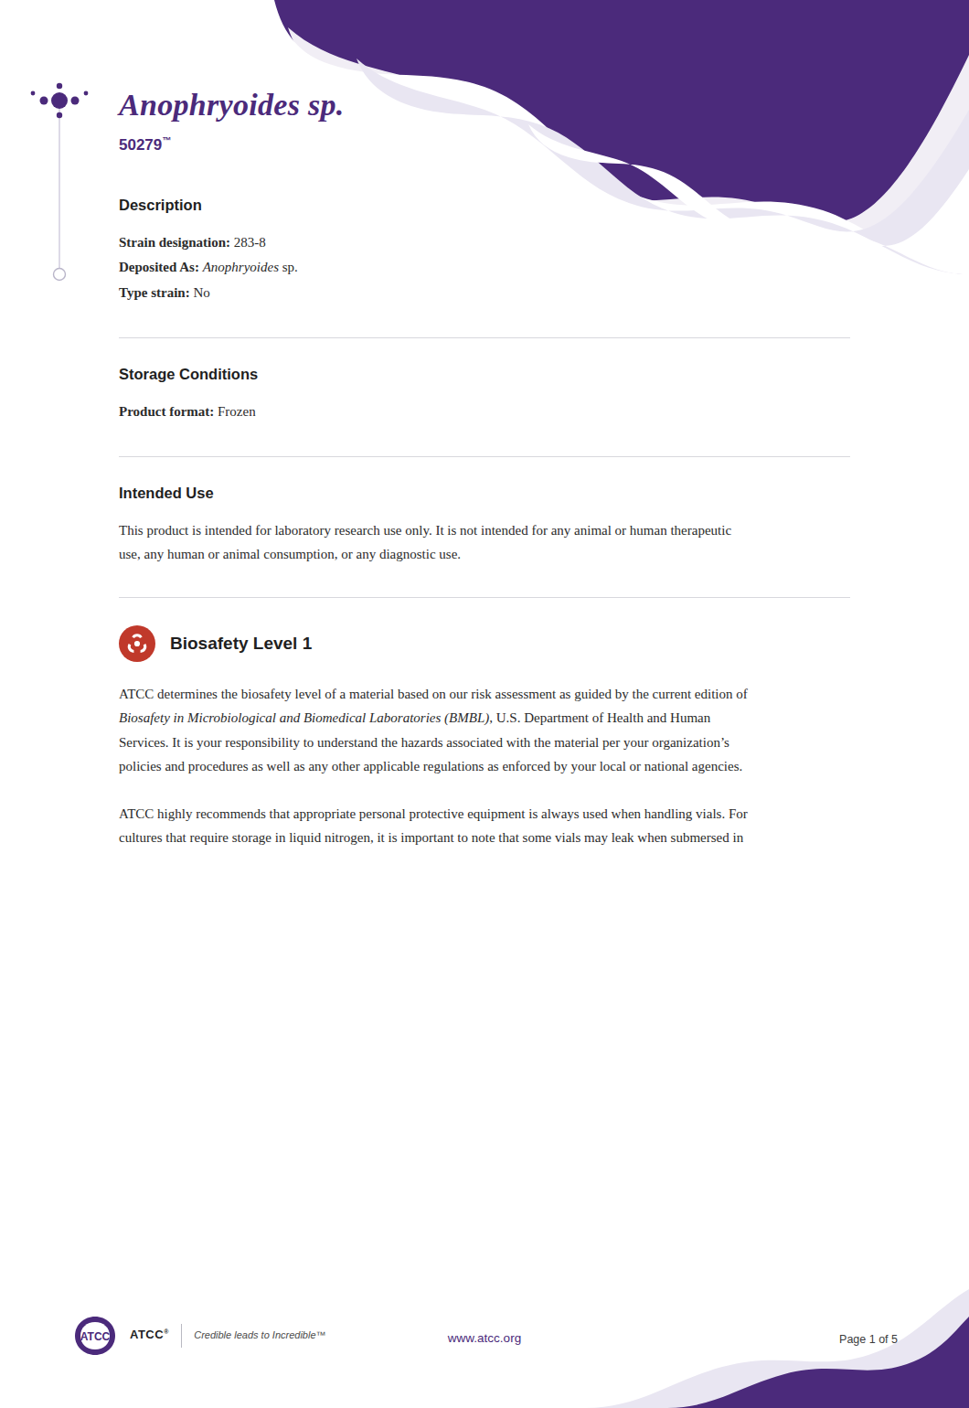Product Sheet
Anophryoides sp.
50279™
Description
Strain designation: 283-8
Deposited As: Anophryoides sp.
Type strain: No
Storage Conditions
Product format: Frozen
Intended Use
This product is intended for laboratory research use only. It is not intended for any animal or human therapeutic use, any human or animal consumption, or any diagnostic use.
Biosafety Level 1
ATCC determines the biosafety level of a material based on our risk assessment as guided by the current edition of Biosafety in Microbiological and Biomedical Laboratories (BMBL), U.S. Department of Health and Human Services. It is your responsibility to understand the hazards associated with the material per your organization’s policies and procedures as well as any other applicable regulations as enforced by your local or national agencies.
ATCC highly recommends that appropriate personal protective equipment is always used when handling vials. For cultures that require storage in liquid nitrogen, it is important to note that some vials may leak when submersed in
ATCC
ATCC® Credible leads to Incredible™
www.atcc.org
Page 1 of 5